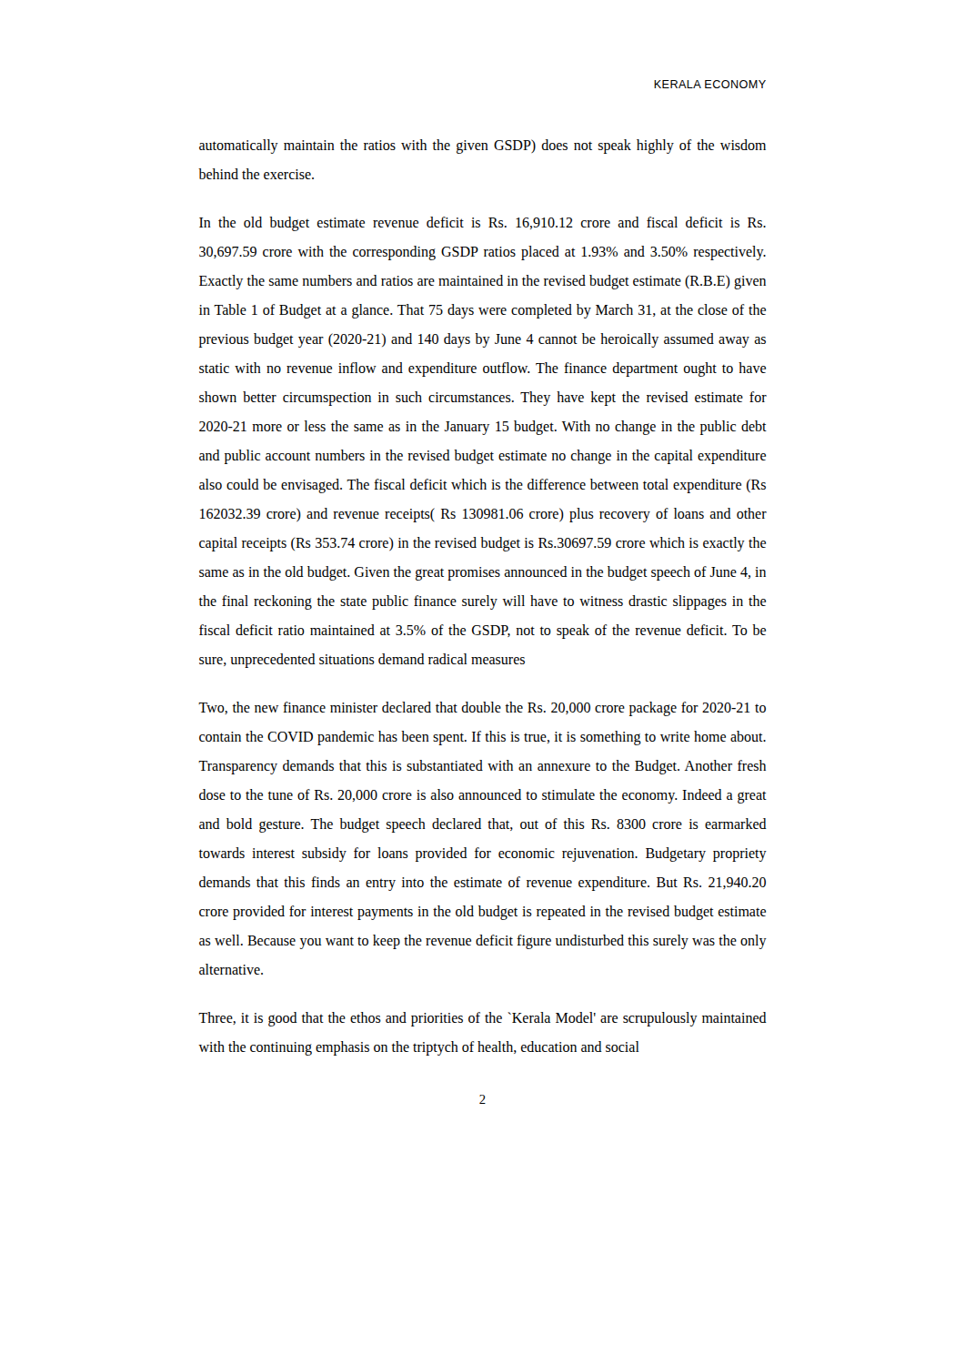KERALA ECONOMY
automatically maintain the ratios with the given GSDP) does not speak highly of the wisdom behind the exercise.
In the old budget estimate revenue deficit is Rs. 16,910.12 crore and fiscal deficit is Rs. 30,697.59 crore with the corresponding GSDP ratios placed at 1.93% and 3.50% respectively. Exactly the same numbers and ratios are maintained in the revised budget estimate (R.B.E) given in Table 1 of Budget at a glance. That 75 days were completed by March 31, at the close of the previous budget year (2020-21) and 140 days by June 4 cannot be heroically assumed away as static with no revenue inflow and expenditure outflow. The finance department ought to have shown better circumspection in such circumstances. They have kept the revised estimate for 2020-21 more or less the same as in the January 15 budget. With no change in the public debt and public account numbers in the revised budget estimate no change in the capital expenditure also could be envisaged. The fiscal deficit which is the difference between total expenditure (Rs 162032.39 crore) and revenue receipts( Rs 130981.06 crore) plus recovery of loans and other capital receipts (Rs 353.74 crore) in the revised budget is Rs.30697.59 crore which is exactly the same as in the old budget. Given the great promises announced in the budget speech of June 4, in the final reckoning the state public finance surely will have to witness drastic slippages in the fiscal deficit ratio maintained at 3.5% of the GSDP, not to speak of the revenue deficit. To be sure, unprecedented situations demand radical measures
Two, the new finance minister declared that double the Rs. 20,000 crore package for 2020-21 to contain the COVID pandemic has been spent. If this is true, it is something to write home about. Transparency demands that this is substantiated with an annexure to the Budget. Another fresh dose to the tune of Rs. 20,000 crore is also announced to stimulate the economy. Indeed a great and bold gesture. The budget speech declared that, out of this Rs. 8300 crore is earmarked towards interest subsidy for loans provided for economic rejuvenation. Budgetary propriety demands that this finds an entry into the estimate of revenue expenditure. But Rs. 21,940.20 crore provided for interest payments in the old budget is repeated in the revised budget estimate as well. Because you want to keep the revenue deficit figure undisturbed this surely was the only alternative.
Three, it is good that the ethos and priorities of the `Kerala Model' are scrupulously maintained with the continuing emphasis on the triptych of health, education and social
2